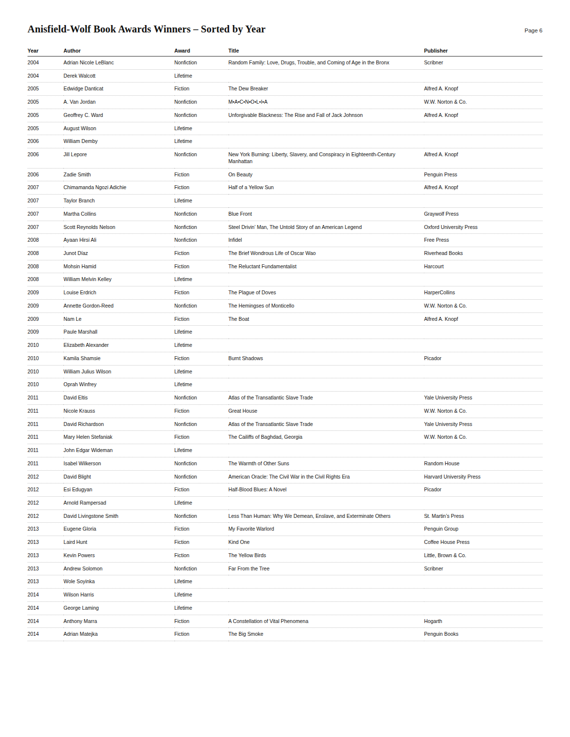Anisfield-Wolf Book Awards Winners – Sorted by Year
Page 6
| Year | Author | Award | Title | Publisher |
| --- | --- | --- | --- | --- |
| 2004 | Adrian Nicole LeBlanc | Nonfiction | Random Family: Love, Drugs, Trouble, and Coming of Age in the Bronx | Scribner |
| 2004 | Derek Walcott | Lifetime | | |
| 2005 | Edwidge Danticat | Fiction | The Dew Breaker | Alfred A. Knopf |
| 2005 | A. Van Jordan | Nonfiction | M•A•C•N•O•L•I•A | W.W. Norton & Co. |
| 2005 | Geoffrey C. Ward | Nonfiction | Unforgivable Blackness: The Rise and Fall of Jack Johnson | Alfred A. Knopf |
| 2005 | August Wilson | Lifetime | | |
| 2006 | William Demby | Lifetime | | |
| 2006 | Jill Lepore | Nonfiction | New York Burning: Liberty, Slavery, and Conspiracy in Eighteenth-Century Manhattan | Alfred A. Knopf |
| 2006 | Zadie Smith | Fiction | On Beauty | Penguin Press |
| 2007 | Chimamanda Ngozi Adichie | Fiction | Half of a Yellow Sun | Alfred A. Knopf |
| 2007 | Taylor Branch | Lifetime | | |
| 2007 | Martha Collins | Nonfiction | Blue Front | Graywolf Press |
| 2007 | Scott Reynolds Nelson | Nonfiction | Steel Drivin’ Man, The Untold Story of an American Legend | Oxford University Press |
| 2008 | Ayaan Hirsi Ali | Nonfiction | Infidel | Free Press |
| 2008 | Junot Díaz | Fiction | The Brief Wondrous Life of Oscar Wao | Riverhead Books |
| 2008 | Mohsin Hamid | Fiction | The Reluctant Fundamentalist | Harcourt |
| 2008 | William Melvin Kelley | Lifetime | | |
| 2009 | Louise Erdrich | Fiction | The Plague of Doves | HarperCollins |
| 2009 | Annette Gordon-Reed | Nonfiction | The Hemingses of Monticello | W.W. Norton & Co. |
| 2009 | Nam Le | Fiction | The Boat | Alfred A. Knopf |
| 2009 | Paule Marshall | Lifetime | | |
| 2010 | Elizabeth Alexander | Lifetime | | |
| 2010 | Kamila Shamsie | Fiction | Burnt Shadows | Picador |
| 2010 | William Julius Wilson | Lifetime | | |
| 2010 | Oprah Winfrey | Lifetime | | |
| 2011 | David Eltis | Nonfiction | Atlas of the Transatlantic Slave Trade | Yale University Press |
| 2011 | Nicole Krauss | Fiction | Great House | W.W. Norton & Co. |
| 2011 | David Richardson | Nonfiction | Atlas of the Transatlantic Slave Trade | Yale University Press |
| 2011 | Mary Helen Stefaniak | Fiction | The Cailiffs of Baghdad, Georgia | W.W. Norton & Co. |
| 2011 | John Edgar Wideman | Lifetime | | |
| 2011 | Isabel Wilkerson | Nonfiction | The Warmth of Other Suns | Random House |
| 2012 | David Blight | Nonfiction | American Oracle: The Civil War in the Civil Rights Era | Harvard University Press |
| 2012 | Esi Edugyan | Fiction | Half-Blood Blues: A Novel | Picador |
| 2012 | Arnold Rampersad | Lifetime | | |
| 2012 | David Livingstone Smith | Nonfiction | Less Than Human: Why We Demean, Enslave, and Exterminate Others | St. Martin’s Press |
| 2013 | Eugene Gloria | Fiction | My Favorite Warlord | Penguin Group |
| 2013 | Laird Hunt | Fiction | Kind One | Coffee House Press |
| 2013 | Kevin Powers | Fiction | The Yellow Birds | Little, Brown & Co. |
| 2013 | Andrew Solomon | Nonfiction | Far From the Tree | Scribner |
| 2013 | Wole Soyinka | Lifetime | | |
| 2014 | Wilson Harris | Lifetime | | |
| 2014 | George Laming | Lifetime | | |
| 2014 | Anthony Marra | Fiction | A Constellation of Vital Phenomena | Hogarth |
| 2014 | Adrian Matejka | Fiction | The Big Smoke | Penguin Books |